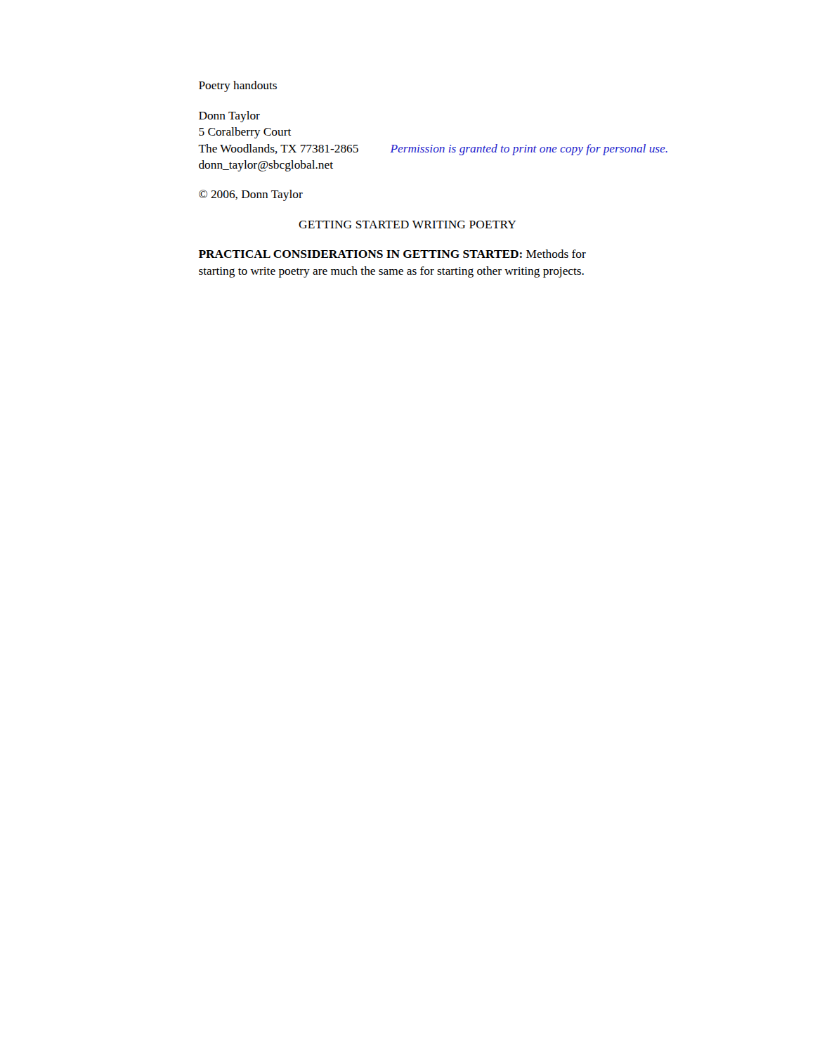Poetry handouts
Donn Taylor
5 Coralberry Court
The Woodlands, TX 77381-2865Permission is granted to print one copy for personal use.
donn_taylor@sbcglobal.net
© 2006, Donn Taylor
GETTING STARTED WRITING POETRY
PRACTICAL CONSIDERATIONS IN GETTING STARTED: Methods for starting to write poetry are much the same as for starting other writing projects.